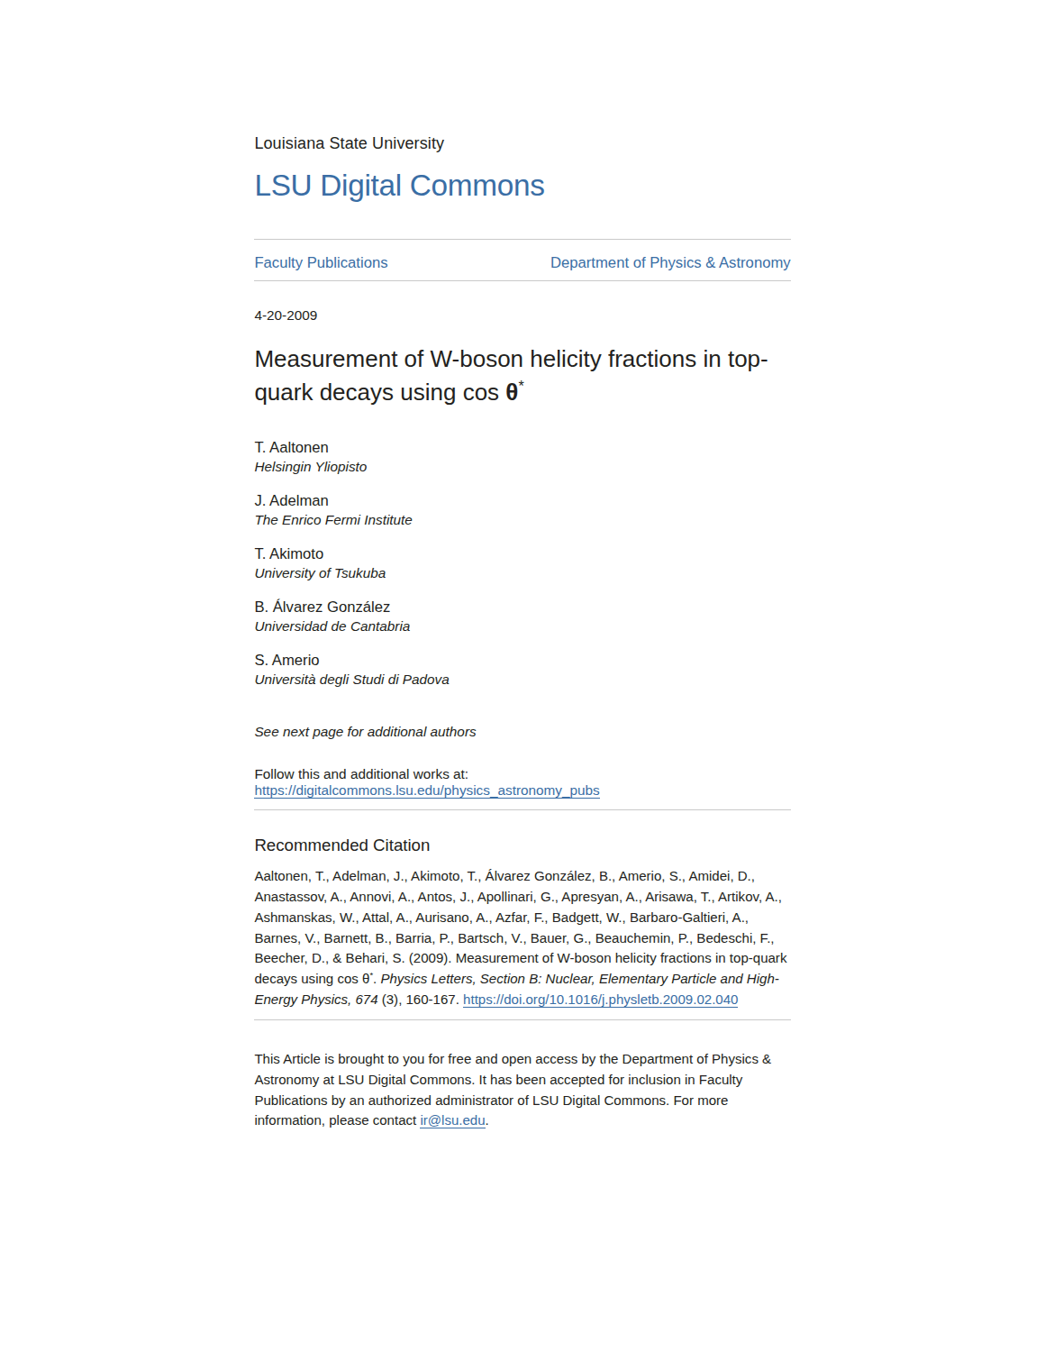Louisiana State University
LSU Digital Commons
Faculty Publications Department of Physics & Astronomy
4-20-2009
Measurement of W-boson helicity fractions in top-quark decays using cos θ*
T. Aaltonen
Helsingin Yliopisto
J. Adelman
The Enrico Fermi Institute
T. Akimoto
University of Tsukuba
B. Álvarez González
Universidad de Cantabria
S. Amerio
Università degli Studi di Padova
See next page for additional authors
Follow this and additional works at: https://digitalcommons.lsu.edu/physics_astronomy_pubs
Recommended Citation
Aaltonen, T., Adelman, J., Akimoto, T., Álvarez González, B., Amerio, S., Amidei, D., Anastassov, A., Annovi, A., Antos, J., Apollinari, G., Apresyan, A., Arisawa, T., Artikov, A., Ashmanskas, W., Attal, A., Aurisano, A., Azfar, F., Badgett, W., Barbaro-Galtieri, A., Barnes, V., Barnett, B., Barria, P., Bartsch, V., Bauer, G., Beauchemin, P., Bedeschi, F., Beecher, D., & Behari, S. (2009). Measurement of W-boson helicity fractions in top-quark decays using cos θ*. Physics Letters, Section B: Nuclear, Elementary Particle and High-Energy Physics, 674 (3), 160-167. https://doi.org/10.1016/j.physletb.2009.02.040
This Article is brought to you for free and open access by the Department of Physics & Astronomy at LSU Digital Commons. It has been accepted for inclusion in Faculty Publications by an authorized administrator of LSU Digital Commons. For more information, please contact ir@lsu.edu.